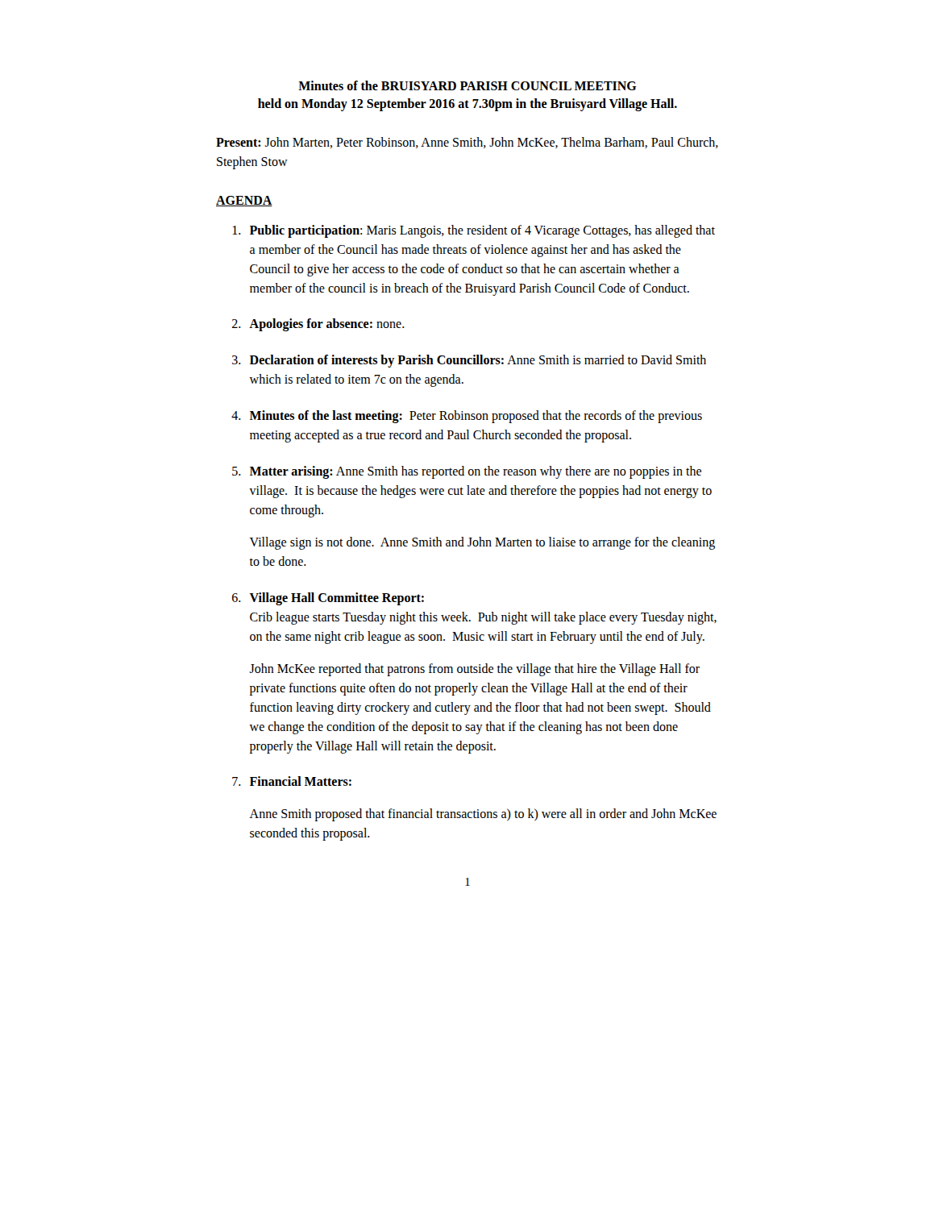Minutes of the BRUISYARD PARISH COUNCIL MEETING
held on Monday 12 September 2016 at 7.30pm in the Bruisyard Village Hall.
Present: John Marten, Peter Robinson, Anne Smith, John McKee, Thelma Barham, Paul Church, Stephen Stow
AGENDA
Public participation: Maris Langois, the resident of 4 Vicarage Cottages, has alleged that a member of the Council has made threats of violence against her and has asked the Council to give her access to the code of conduct so that he can ascertain whether a member of the council is in breach of the Bruisyard Parish Council Code of Conduct.
Apologies for absence: none.
Declaration of interests by Parish Councillors: Anne Smith is married to David Smith which is related to item 7c on the agenda.
Minutes of the last meeting: Peter Robinson proposed that the records of the previous meeting accepted as a true record and Paul Church seconded the proposal.
Matter arising: Anne Smith has reported on the reason why there are no poppies in the village. It is because the hedges were cut late and therefore the poppies had not energy to come through.
Village sign is not done. Anne Smith and John Marten to liaise to arrange for the cleaning to be done.
Village Hall Committee Report:
Crib league starts Tuesday night this week. Pub night will take place every Tuesday night, on the same night crib league as soon. Music will start in February until the end of July.
John McKee reported that patrons from outside the village that hire the Village Hall for private functions quite often do not properly clean the Village Hall at the end of their function leaving dirty crockery and cutlery and the floor that had not been swept. Should we change the condition of the deposit to say that if the cleaning has not been done properly the Village Hall will retain the deposit.
Financial Matters:
Anne Smith proposed that financial transactions a) to k) were all in order and John McKee seconded this proposal.
1